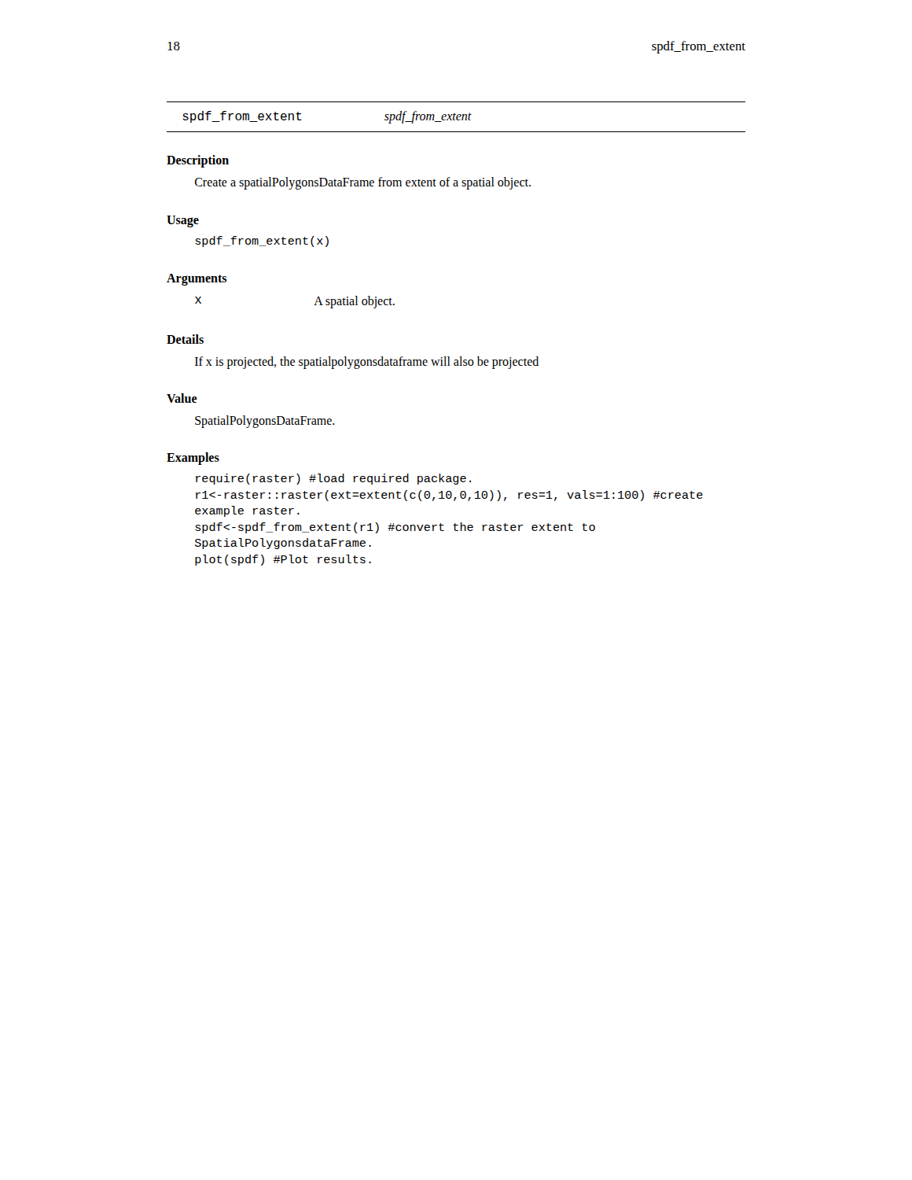18 spdf_from_extent
spdf_from_extent spdf_from_extent
Description
Create a spatialPolygonsDataFrame from extent of a spatial object.
Usage
spdf_from_extent(x)
Arguments
| x | A spatial object. |
Details
If x is projected, the spatialpolygonsdataframe will also be projected
Value
SpatialPolygonsDataFrame.
Examples
require(raster) #load required package.
r1<-raster::raster(ext=extent(c(0,10,0,10)), res=1, vals=1:100) #create example raster.
spdf<-spdf_from_extent(r1) #convert the raster extent to SpatialPolygonsdataFrame.
plot(spdf) #Plot results.